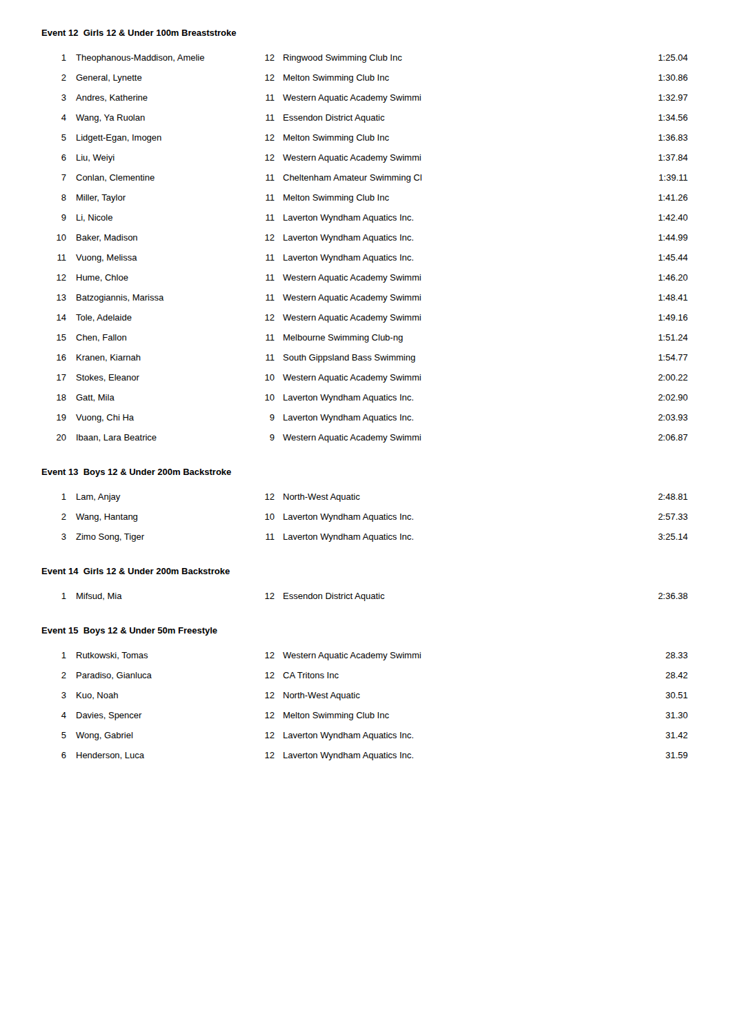Event 12 Girls 12 & Under 100m Breaststroke
| 1 | Theophanous-Maddison, Amelie | 12 | Ringwood Swimming Club Inc | 1:25.04 |
| 2 | General, Lynette | 12 | Melton Swimming Club Inc | 1:30.86 |
| 3 | Andres, Katherine | 11 | Western Aquatic Academy Swimmi | 1:32.97 |
| 4 | Wang, Ya Ruolan | 11 | Essendon District Aquatic | 1:34.56 |
| 5 | Lidgett-Egan, Imogen | 12 | Melton Swimming Club Inc | 1:36.83 |
| 6 | Liu, Weiyi | 12 | Western Aquatic Academy Swimmi | 1:37.84 |
| 7 | Conlan, Clementine | 11 | Cheltenham Amateur Swimming Cl | 1:39.11 |
| 8 | Miller, Taylor | 11 | Melton Swimming Club Inc | 1:41.26 |
| 9 | Li, Nicole | 11 | Laverton Wyndham Aquatics Inc. | 1:42.40 |
| 10 | Baker, Madison | 12 | Laverton Wyndham Aquatics Inc. | 1:44.99 |
| 11 | Vuong, Melissa | 11 | Laverton Wyndham Aquatics Inc. | 1:45.44 |
| 12 | Hume, Chloe | 11 | Western Aquatic Academy Swimmi | 1:46.20 |
| 13 | Batzogiannis, Marissa | 11 | Western Aquatic Academy Swimmi | 1:48.41 |
| 14 | Tole, Adelaide | 12 | Western Aquatic Academy Swimmi | 1:49.16 |
| 15 | Chen, Fallon | 11 | Melbourne Swimming Club-ng | 1:51.24 |
| 16 | Kranen, Kiarnah | 11 | South Gippsland Bass Swimming | 1:54.77 |
| 17 | Stokes, Eleanor | 10 | Western Aquatic Academy Swimmi | 2:00.22 |
| 18 | Gatt, Mila | 10 | Laverton Wyndham Aquatics Inc. | 2:02.90 |
| 19 | Vuong, Chi Ha | 9 | Laverton Wyndham Aquatics Inc. | 2:03.93 |
| 20 | Ibaan, Lara Beatrice | 9 | Western Aquatic Academy Swimmi | 2:06.87 |
Event 13 Boys 12 & Under 200m Backstroke
| 1 | Lam, Anjay | 12 | North-West Aquatic | 2:48.81 |
| 2 | Wang, Hantang | 10 | Laverton Wyndham Aquatics Inc. | 2:57.33 |
| 3 | Zimo Song, Tiger | 11 | Laverton Wyndham Aquatics Inc. | 3:25.14 |
Event 14 Girls 12 & Under 200m Backstroke
| 1 | Mifsud, Mia | 12 | Essendon District Aquatic | 2:36.38 |
Event 15 Boys 12 & Under 50m Freestyle
| 1 | Rutkowski, Tomas | 12 | Western Aquatic Academy Swimmi | 28.33 |
| 2 | Paradiso, Gianluca | 12 | CA Tritons Inc | 28.42 |
| 3 | Kuo, Noah | 12 | North-West Aquatic | 30.51 |
| 4 | Davies, Spencer | 12 | Melton Swimming Club Inc | 31.30 |
| 5 | Wong, Gabriel | 12 | Laverton Wyndham Aquatics Inc. | 31.42 |
| 6 | Henderson, Luca | 12 | Laverton Wyndham Aquatics Inc. | 31.59 |